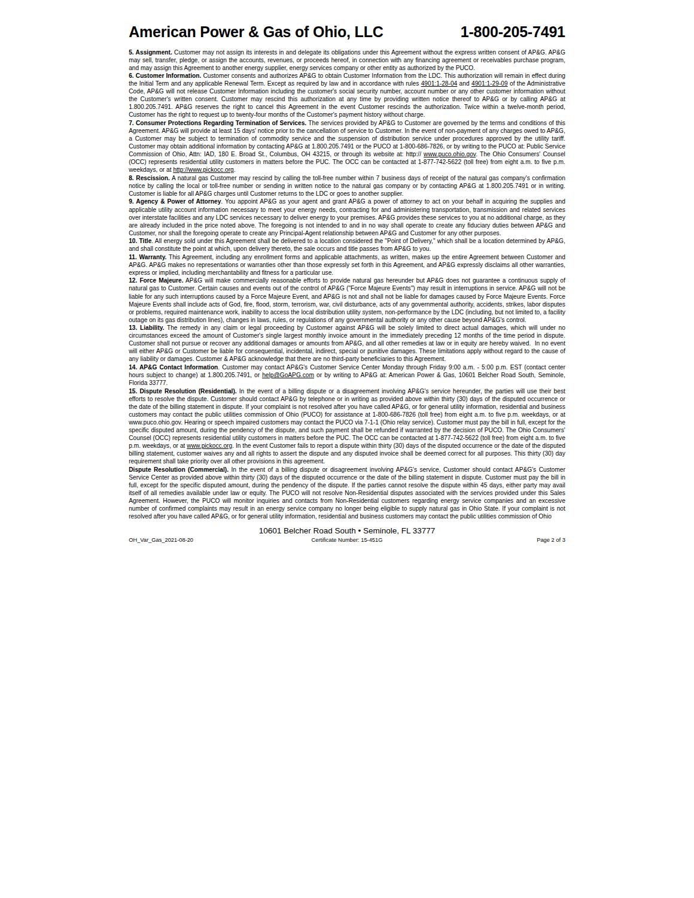American Power & Gas of Ohio, LLC
1-800-205-7491
5. Assignment. Customer may not assign its interests in and delegate its obligations under this Agreement without the express written consent of AP&G. AP&G may sell, transfer, pledge, or assign the accounts, revenues, or proceeds hereof, in connection with any financing agreement or receivables purchase program, and may assign this Agreement to another energy supplier, energy services company or other entity as authorized by the PUCO.
6. Customer Information. Customer consents and authorizes AP&G to obtain Customer Information from the LDC. This authorization will remain in effect during the Initial Term and any applicable Renewal Term. Except as required by law and in accordance with rules 4901:1-28-04 and 4901:1-29-09 of the Administrative Code, AP&G will not release Customer Information including the customer's social security number, account number or any other customer information without the Customer's written consent. Customer may rescind this authorization at any time by providing written notice thereof to AP&G or by calling AP&G at 1.800.205.7491. AP&G reserves the right to cancel this Agreement in the event Customer rescinds the authorization. Twice within a twelve-month period, Customer has the right to request up to twenty-four months of the Customer's payment history without charge.
7. Consumer Protections Regarding Termination of Services. The services provided by AP&G to Customer are governed by the terms and conditions of this Agreement. AP&G will provide at least 15 days' notice prior to the cancellation of service to Customer. In the event of non-payment of any charges owed to AP&G, a Customer may be subject to termination of commodity service and the suspension of distribution service under procedures approved by the utility tariff. Customer may obtain additional information by contacting AP&G at 1.800.205.7491 or the PUCO at 1-800-686-7826, or by writing to the PUCO at: Public Service Commission of Ohio, Attn: IAD, 180 E. Broad St., Columbus, OH 43215, or through its website at: http:// www.puco.ohio.gov. The Ohio Consumers' Counsel (OCC) represents residential utility customers in matters before the PUC. The OCC can be contacted at 1-877-742-5622 (toll free) from eight a.m. to five p.m. weekdays, or at http://www.pickocc.org.
8. Rescission. A natural gas Customer may rescind by calling the toll-free number within 7 business days of receipt of the natural gas company's confirmation notice by calling the local or toll-free number or sending in written notice to the natural gas company or by contacting AP&G at 1.800.205.7491 or in writing. Customer is liable for all AP&G charges until Customer returns to the LDC or goes to another supplier.
9. Agency & Power of Attorney. You appoint AP&G as your agent and grant AP&G a power of attorney to act on your behalf in acquiring the supplies and applicable utility account information necessary to meet your energy needs, contracting for and administering transportation, transmission and related services over interstate facilities and any LDC services necessary to deliver energy to your premises. AP&G provides these services to you at no additional charge, as they are already included in the price noted above. The foregoing is not intended to and in no way shall operate to create any fiduciary duties between AP&G and Customer, nor shall the foregoing operate to create any Principal-Agent relationship between AP&G and Customer for any other purposes.
10. Title. All energy sold under this Agreement shall be delivered to a location considered the "Point of Delivery," which shall be a location determined by AP&G, and shall constitute the point at which, upon delivery thereto, the sale occurs and title passes from AP&G to you.
11. Warranty. This Agreement, including any enrollment forms and applicable attachments, as written, makes up the entire Agreement between Customer and AP&G. AP&G makes no representations or warranties other than those expressly set forth in this Agreement, and AP&G expressly disclaims all other warranties, express or implied, including merchantability and fitness for a particular use.
12. Force Majeure. AP&G will make commercially reasonable efforts to provide natural gas hereunder but AP&G does not guarantee a continuous supply of natural gas to Customer. Certain causes and events out of the control of AP&G ("Force Majeure Events") may result in interruptions in service. AP&G will not be liable for any such interruptions caused by a Force Majeure Event, and AP&G is not and shall not be liable for damages caused by Force Majeure Events. Force Majeure Events shall include acts of God, fire, flood, storm, terrorism, war, civil disturbance, acts of any governmental authority, accidents, strikes, labor disputes or problems, required maintenance work, inability to access the local distribution utility system, non-performance by the LDC (including, but not limited to, a facility outage on its gas distribution lines), changes in laws, rules, or regulations of any governmental authority or any other cause beyond AP&G's control.
13. Liability. The remedy in any claim or legal proceeding by Customer against AP&G will be solely limited to direct actual damages, which will under no circumstances exceed the amount of Customer's single largest monthly invoice amount in the immediately preceding 12 months of the time period in dispute. Customer shall not pursue or recover any additional damages or amounts from AP&G, and all other remedies at law or in equity are hereby waived. In no event will either AP&G or Customer be liable for consequential, incidental, indirect, special or punitive damages. These limitations apply without regard to the cause of any liability or damages. Customer & AP&G acknowledge that there are no third-party beneficiaries to this Agreement.
14. AP&G Contact Information. Customer may contact AP&G's Customer Service Center Monday through Friday 9:00 a.m. - 5:00 p.m. EST (contact center hours subject to change) at 1.800.205.7491, or help@GoAPG.com or by writing to AP&G at: American Power & Gas, 10601 Belcher Road South, Seminole, Florida 33777.
15. Dispute Resolution (Residential). In the event of a billing dispute or a disagreement involving AP&G's service hereunder, the parties will use their best efforts to resolve the dispute. Customer should contact AP&G by telephone or in writing as provided above within thirty (30) days of the disputed occurrence or the date of the billing statement in dispute. If your complaint is not resolved after you have called AP&G, or for general utility information, residential and business customers may contact the public utilities commission of Ohio (PUCO) for assistance at 1-800-686-7826 (toll free) from eight a.m. to five p.m. weekdays, or at www.puco.ohio.gov. Hearing or speech impaired customers may contact the PUCO via 7-1-1 (Ohio relay service). Customer must pay the bill in full, except for the specific disputed amount, during the pendency of the dispute, and such payment shall be refunded if warranted by the decision of PUCO. The Ohio Consumers' Counsel (OCC) represents residential utility customers in matters before the PUC. The OCC can be contacted at 1-877-742-5622 (toll free) from eight a.m. to five p.m. weekdays, or at www.pickocc.org. In the event Customer fails to report a dispute within thirty (30) days of the disputed occurrence or the date of the disputed billing statement, customer waives any and all rights to assert the dispute and any disputed invoice shall be deemed correct for all purposes. This thirty (30) day requirement shall take priority over all other provisions in this agreement.
Dispute Resolution (Commercial). In the event of a billing dispute or disagreement involving AP&G's service, Customer should contact AP&G's Customer Service Center as provided above within thirty (30) days of the disputed occurrence or the date of the billing statement in dispute. Customer must pay the bill in full, except for the specific disputed amount, during the pendency of the dispute. If the parties cannot resolve the dispute within 45 days, either party may avail itself of all remedies available under law or equity. The PUCO will not resolve Non-Residential disputes associated with the services provided under this Sales Agreement. However, the PUCO will monitor inquiries and contacts from Non-Residential customers regarding energy service companies and an excessive number of confirmed complaints may result in an energy service company no longer being eligible to supply natural gas in Ohio State. If your complaint is not resolved after you have called AP&G, or for general utility information, residential and business customers may contact the public utilities commission of Ohio
10601 Belcher Road South • Seminole, FL 33777
OH_Var_Gas_2021-08-20
Certificate Number: 15-451G
Page 2 of 3